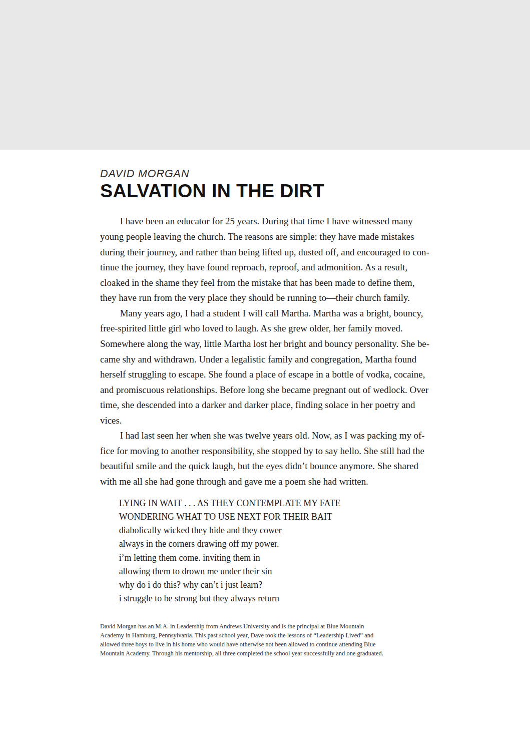David Morgan
Salvation in the Dirt
I have been an educator for 25 years. During that time I have witnessed many young people leaving the church. The reasons are simple: they have made mistakes during their journey, and rather than being lifted up, dusted off, and encouraged to continue the journey, they have found reproach, reproof, and admonition. As a result, cloaked in the shame they feel from the mistake that has been made to define them, they have run from the very place they should be running to—their church family.
Many years ago, I had a student I will call Martha. Martha was a bright, bouncy, free-spirited little girl who loved to laugh. As she grew older, her family moved. Somewhere along the way, little Martha lost her bright and bouncy personality. She became shy and withdrawn. Under a legalistic family and congregation, Martha found herself struggling to escape. She found a place of escape in a bottle of vodka, cocaine, and promiscuous relationships. Before long she became pregnant out of wedlock. Over time, she descended into a darker and darker place, finding solace in her poetry and vices.
I had last seen her when she was twelve years old. Now, as I was packing my office for moving to another responsibility, she stopped by to say hello. She still had the beautiful smile and the quick laugh, but the eyes didn’t bounce anymore. She shared with me all she had gone through and gave me a poem she had written.
Lying in wait . . . as they contemplate my fate
Wondering what to use next for their bait
diabolically wicked they hide and they cower
always in the corners drawing off my power.
i’m letting them come. inviting them in
allowing them to drown me under their sin
why do i do this? why can’t i just learn?
i struggle to be strong but they always return
David Morgan has an M.A. in Leadership from Andrews University and is the principal at Blue Mountain Academy in Hamburg, Pennsylvania. This past school year, Dave took the lessons of “Leadership Lived” and allowed three boys to live in his home who would have otherwise not been allowed to continue attending Blue Mountain Academy. Through his mentorship, all three completed the school year successfully and one graduated.